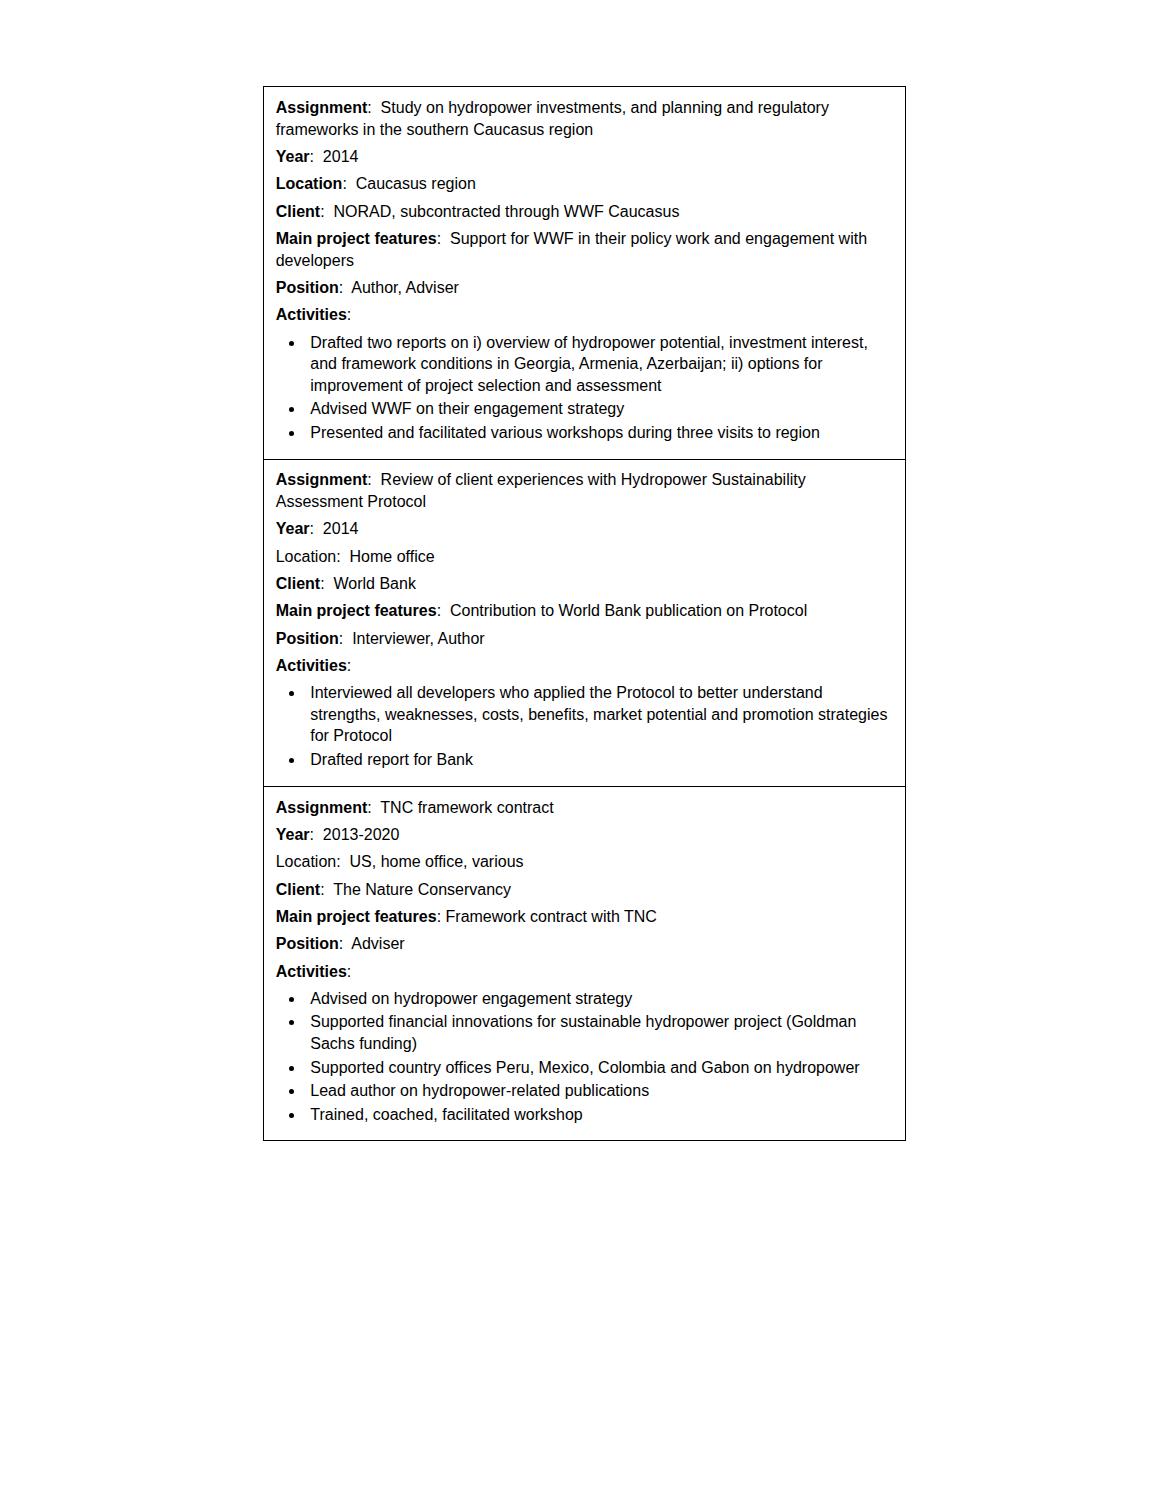| Assignment : Study on hydropower investments, and planning and regulatory frameworks in the southern Caucasus region Year : 2014 Location : Caucasus region Client : NORAD, subcontracted through WWF Caucasus Main project features : Support for WWF in their policy work and engagement with developers Position : Author, Adviser Activities : Drafted two reports on i) overview of hydropower potential, investment interest, and framework conditions in Georgia, Armenia, Azerbaijan; ii) options for improvement of project selection and assessment Advised WWF on their engagement strategy Presented and facilitated various workshops during three visits to region |
| Assignment : Review of client experiences with Hydropower Sustainability Assessment Protocol Year : 2014 Location: Home office Client : World Bank Main project features : Contribution to World Bank publication on Protocol Position : Interviewer, Author Activities : Interviewed all developers who applied the Protocol to better understand strengths, weaknesses, costs, benefits, market potential and promotion strategies for Protocol Drafted report for Bank |
| Assignment : TNC framework contract Year : 2013-2020 Location: US, home office, various Client : The Nature Conservancy Main project features : Framework contract with TNC Position : Adviser Activities : Advised on hydropower engagement strategy Supported financial innovations for sustainable hydropower project (Goldman Sachs funding) Supported country offices Peru, Mexico, Colombia and Gabon on hydropower Lead author on hydropower-related publications Trained, coached, facilitated workshop |